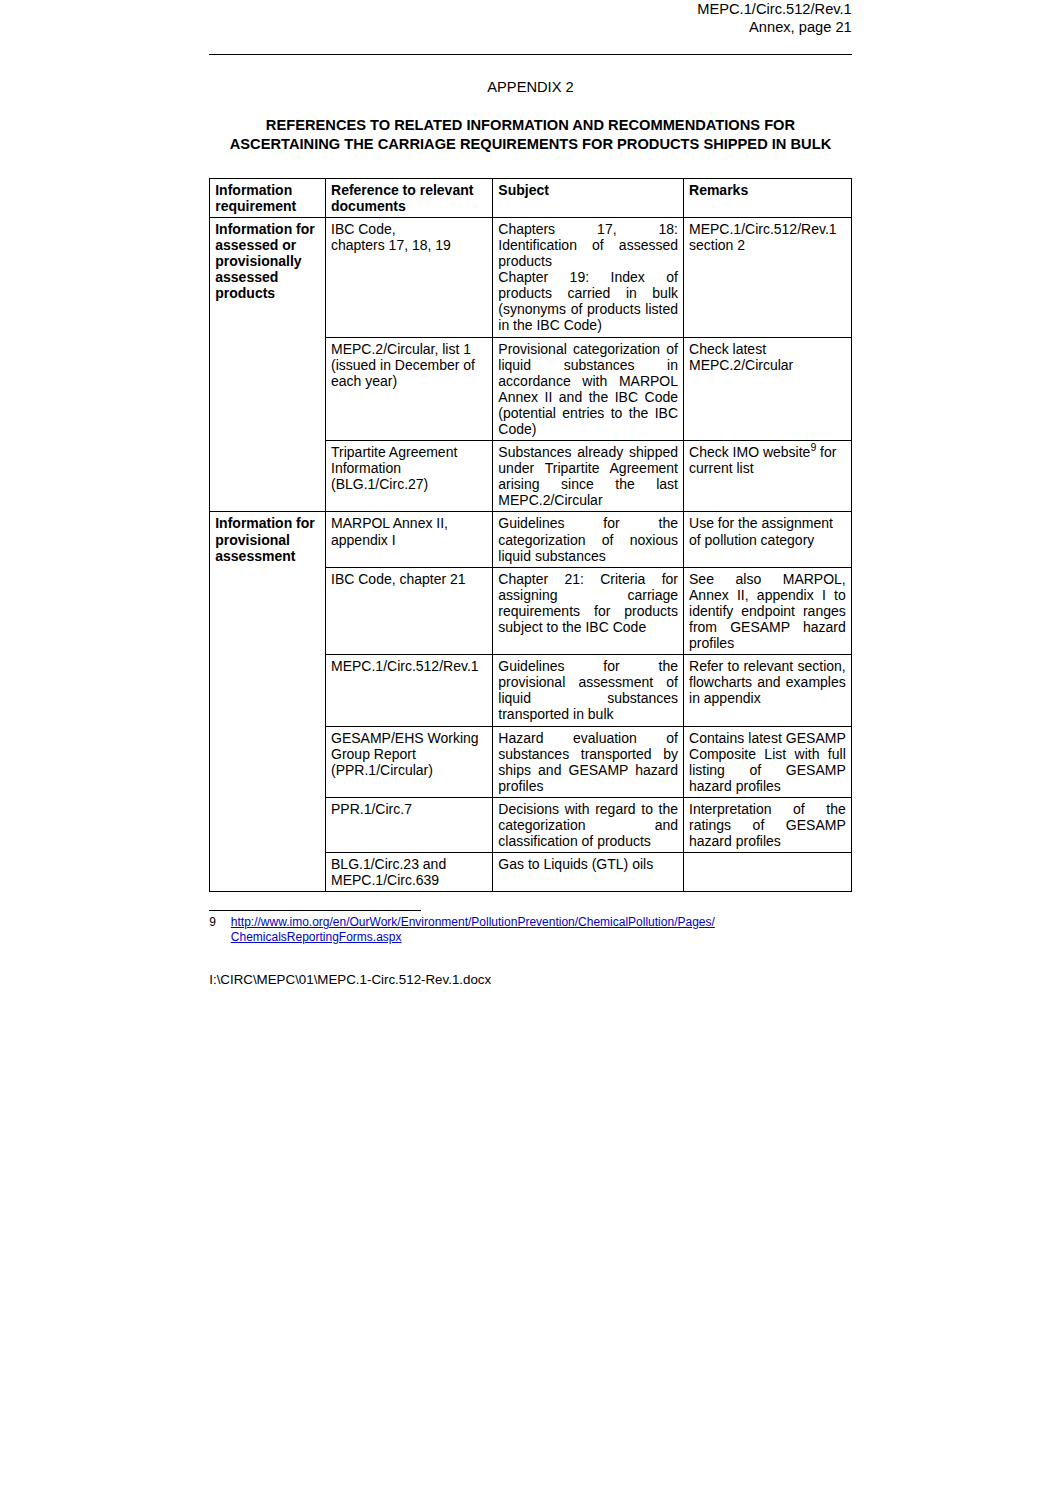MEPC.1/Circ.512/Rev.1
Annex, page 21
APPENDIX 2
REFERENCES TO RELATED INFORMATION AND RECOMMENDATIONS FOR
ASCERTAINING THE CARRIAGE REQUIREMENTS FOR PRODUCTS SHIPPED IN BULK
| Information requirement | Reference to relevant documents | Subject | Remarks |
| --- | --- | --- | --- |
| Information for assessed or provisionally assessed products | IBC Code, chapters 17, 18, 19 | Chapters 17, 18: Identification of assessed products Chapter 19: Index of products carried in bulk (synonyms of products listed in the IBC Code) | MEPC.1/Circ.512/Rev.1 section 2 |
| MEPC.2/Circular, list 1 (issued in December of each year) | Provisional categorization of liquid substances in accordance with MARPOL Annex II and the IBC Code (potential entries to the IBC Code) | Check latest MEPC.2/Circular |
| Tripartite Agreement Information (BLG.1/Circ.27) | Substances already shipped under Tripartite Agreement arising since the last MEPC.2/Circular | Check IMO website 9 for current list |
| Information for provisional assessment | MARPOL Annex II, appendix I | Guidelines for the categorization of noxious liquid substances | Use for the assignment of pollution category |
| IBC Code, chapter 21 | Chapter 21: Criteria for assigning carriage requirements for products subject to the IBC Code | See also MARPOL, Annex II, appendix I to identify endpoint ranges from GESAMP hazard profiles |
| MEPC.1/Circ.512/Rev.1 | Guidelines for the provisional assessment of liquid substances transported in bulk | Refer to relevant section, flowcharts and examples in appendix |
| GESAMP/EHS Working Group Report (PPR.1/Circular) | Hazard evaluation of substances transported by ships and GESAMP hazard profiles | Contains latest GESAMP Composite List with full listing of GESAMP hazard profiles |
| PPR.1/Circ.7 | Decisions with regard to the categorization and classification of products | Interpretation of the ratings of GESAMP hazard profiles |
| BLG.1/Circ.23 and MEPC.1/Circ.639 | Gas to Liquids (GTL) oils | |
9 http://www.imo.org/en/OurWork/Environment/PollutionPrevention/ChemicalPollution/Pages/
ChemicalsReportingForms.aspx
I:\CIRC\MEPC\01\MEPC.1-Circ.512-Rev.1.docx